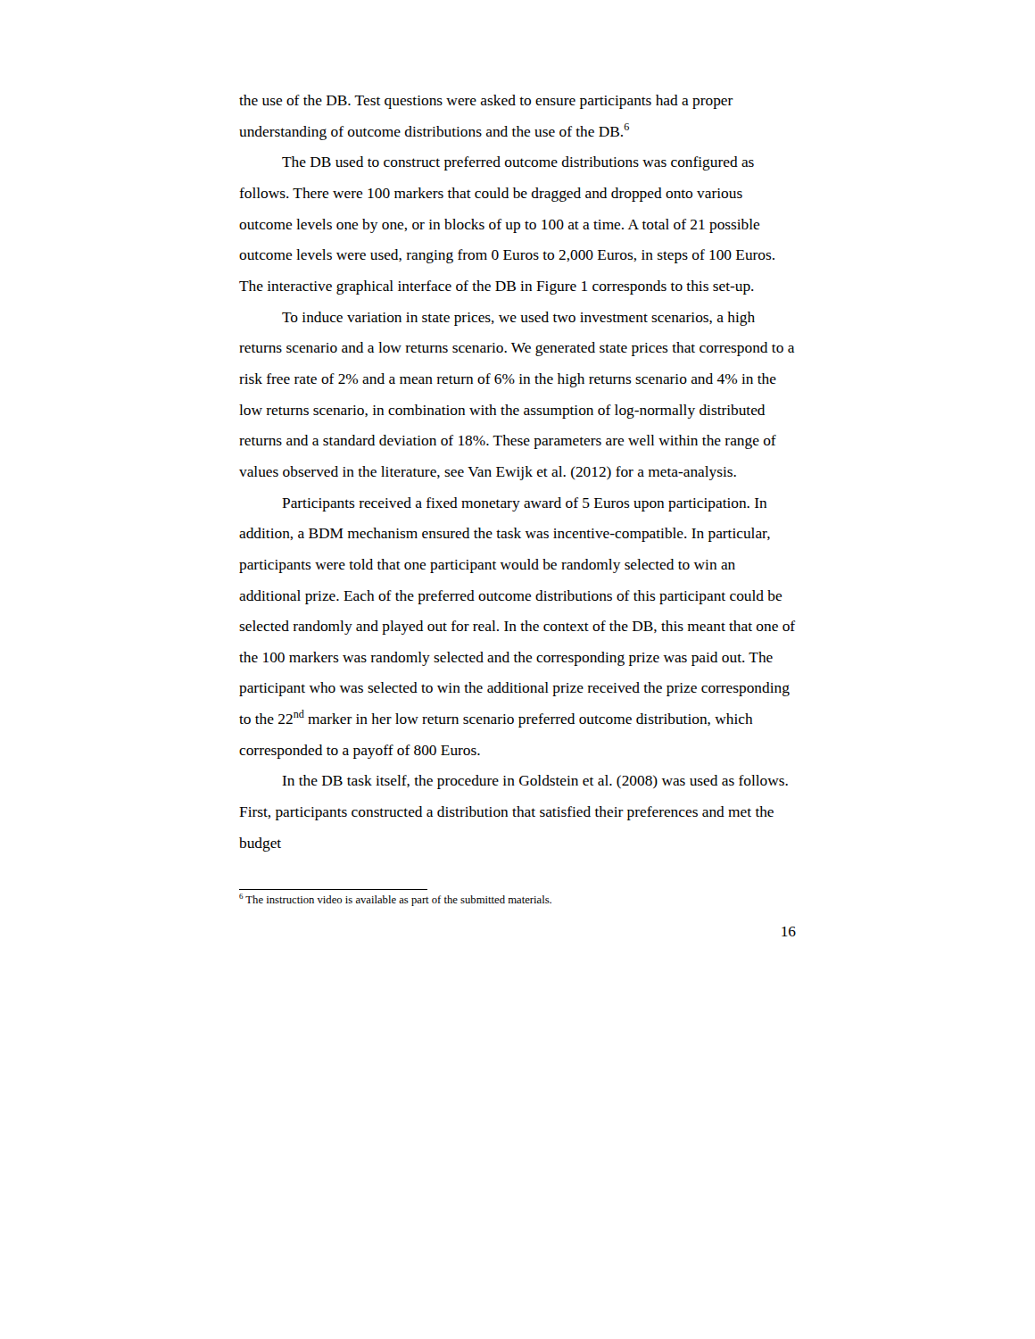the use of the DB. Test questions were asked to ensure participants had a proper understanding of outcome distributions and the use of the DB.6
The DB used to construct preferred outcome distributions was configured as follows. There were 100 markers that could be dragged and dropped onto various outcome levels one by one, or in blocks of up to 100 at a time. A total of 21 possible outcome levels were used, ranging from 0 Euros to 2,000 Euros, in steps of 100 Euros. The interactive graphical interface of the DB in Figure 1 corresponds to this set-up.
To induce variation in state prices, we used two investment scenarios, a high returns scenario and a low returns scenario. We generated state prices that correspond to a risk free rate of 2% and a mean return of 6% in the high returns scenario and 4% in the low returns scenario, in combination with the assumption of log-normally distributed returns and a standard deviation of 18%. These parameters are well within the range of values observed in the literature, see Van Ewijk et al. (2012) for a meta-analysis.
Participants received a fixed monetary award of 5 Euros upon participation. In addition, a BDM mechanism ensured the task was incentive-compatible. In particular, participants were told that one participant would be randomly selected to win an additional prize. Each of the preferred outcome distributions of this participant could be selected randomly and played out for real. In the context of the DB, this meant that one of the 100 markers was randomly selected and the corresponding prize was paid out. The participant who was selected to win the additional prize received the prize corresponding to the 22nd marker in her low return scenario preferred outcome distribution, which corresponded to a payoff of 800 Euros.
In the DB task itself, the procedure in Goldstein et al. (2008) was used as follows. First, participants constructed a distribution that satisfied their preferences and met the budget
6 The instruction video is available as part of the submitted materials.
16